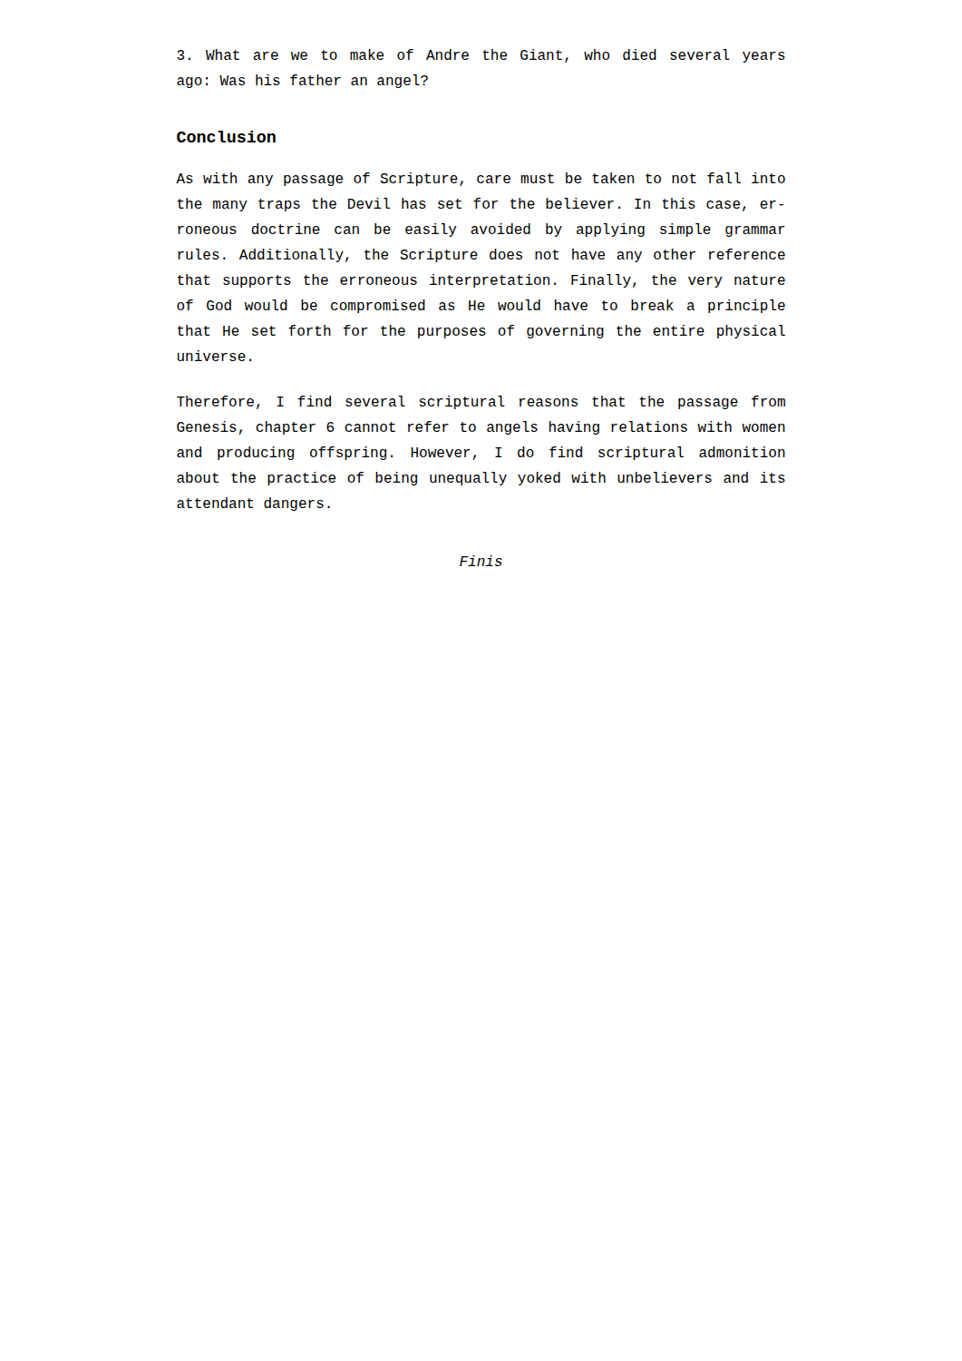3. What are we to make of Andre the Giant, who died several years ago: Was his father an angel?
Conclusion
As with any passage of Scripture, care must be taken to not fall into the many traps the Devil has set for the believer. In this case, erroneous doctrine can be easily avoided by applying simple grammar rules. Additionally, the Scripture does not have any other reference that supports the erroneous interpretation. Finally, the very nature of God would be compromised as He would have to break a principle that He set forth for the purposes of governing the entire physical universe.
Therefore, I find several scriptural reasons that the passage from Genesis, chapter 6 cannot refer to angels having relations with women and producing offspring. However, I do find scriptural admonition about the practice of being unequally yoked with unbelievers and its attendant dangers.
Finis